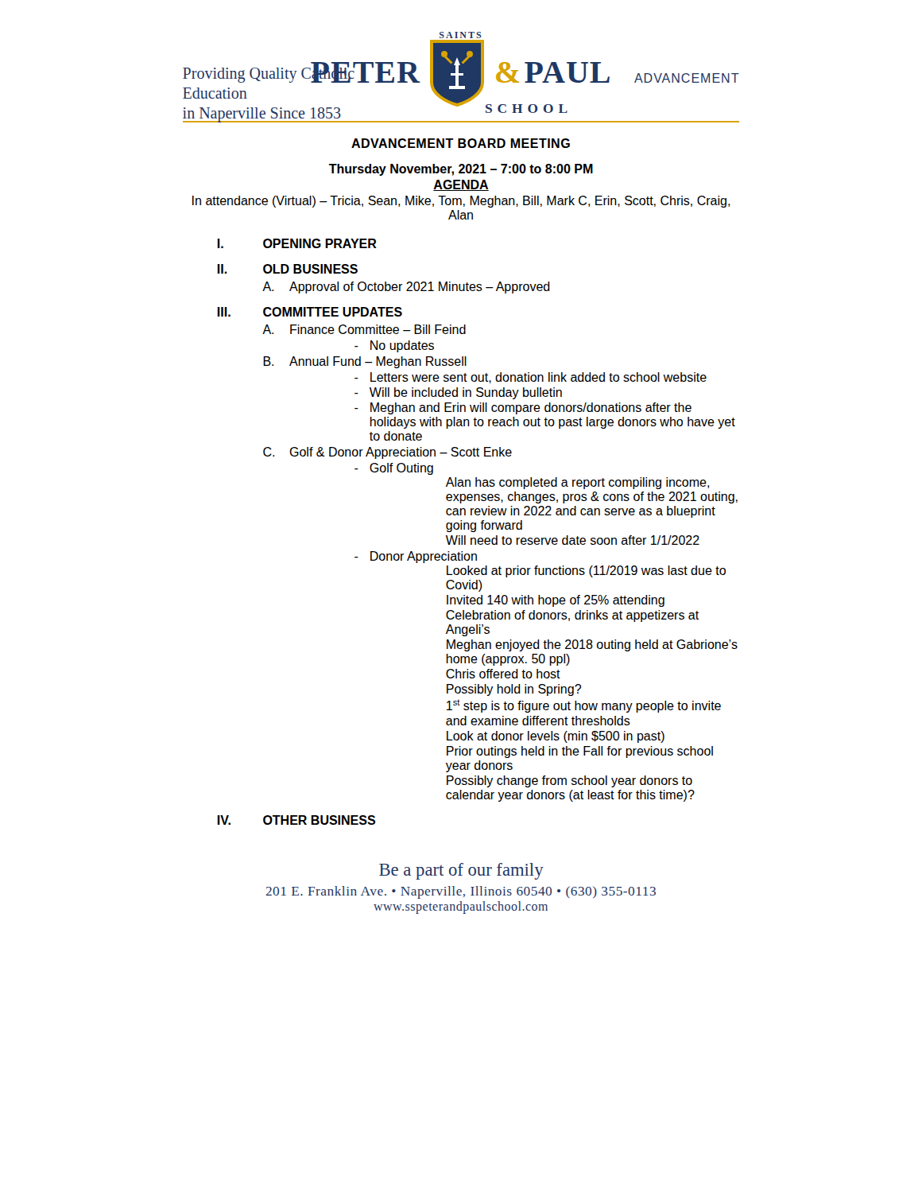Providing Quality Catholic Education
in Naperville Since 1853
SAINTS
PETER & PAUL
SCHOOL
ADVANCEMENT
ADVANCEMENT BOARD MEETING
Thursday November, 2021 – 7:00 to 8:00 PM
AGENDA
In attendance (Virtual) – Tricia, Sean, Mike, Tom, Meghan, Bill, Mark C, Erin, Scott, Chris, Craig, Alan
OPENING PRAYER
OLD BUSINESS
Approval of October 2021 Minutes – Approved
COMMITTEE UPDATES
Finance Committee – Bill Feind
No updates
Annual Fund – Meghan Russell
Letters were sent out, donation link added to school website
Will be included in Sunday bulletin
Meghan and Erin will compare donors/donations after the holidays with plan to reach out to past large donors who have yet to donate
Golf & Donor Appreciation – Scott Enke
Golf Outing
Alan has completed a report compiling income, expenses, changes, pros & cons of the 2021 outing, can review in 2022 and can serve as a blueprint going forward
Will need to reserve date soon after 1/1/2022
Donor Appreciation
Looked at prior functions (11/2019 was last due to Covid)
Invited 140 with hope of 25% attending
Celebration of donors, drinks at appetizers at Angeli’s
Meghan enjoyed the 2018 outing held at Gabrione’s home (approx. 50 ppl)
Chris offered to host
Possibly hold in Spring?
1st step is to figure out how many people to invite and examine different thresholds
Look at donor levels (min $500 in past)
Prior outings held in the Fall for previous school year donors
Possibly change from school year donors to calendar year donors (at least for this time)?
OTHER BUSINESS
Be a part of our family
201 E. Franklin Ave. • Naperville, Illinois 60540 • (630) 355-0113
www.sspeterandpaulschool.com